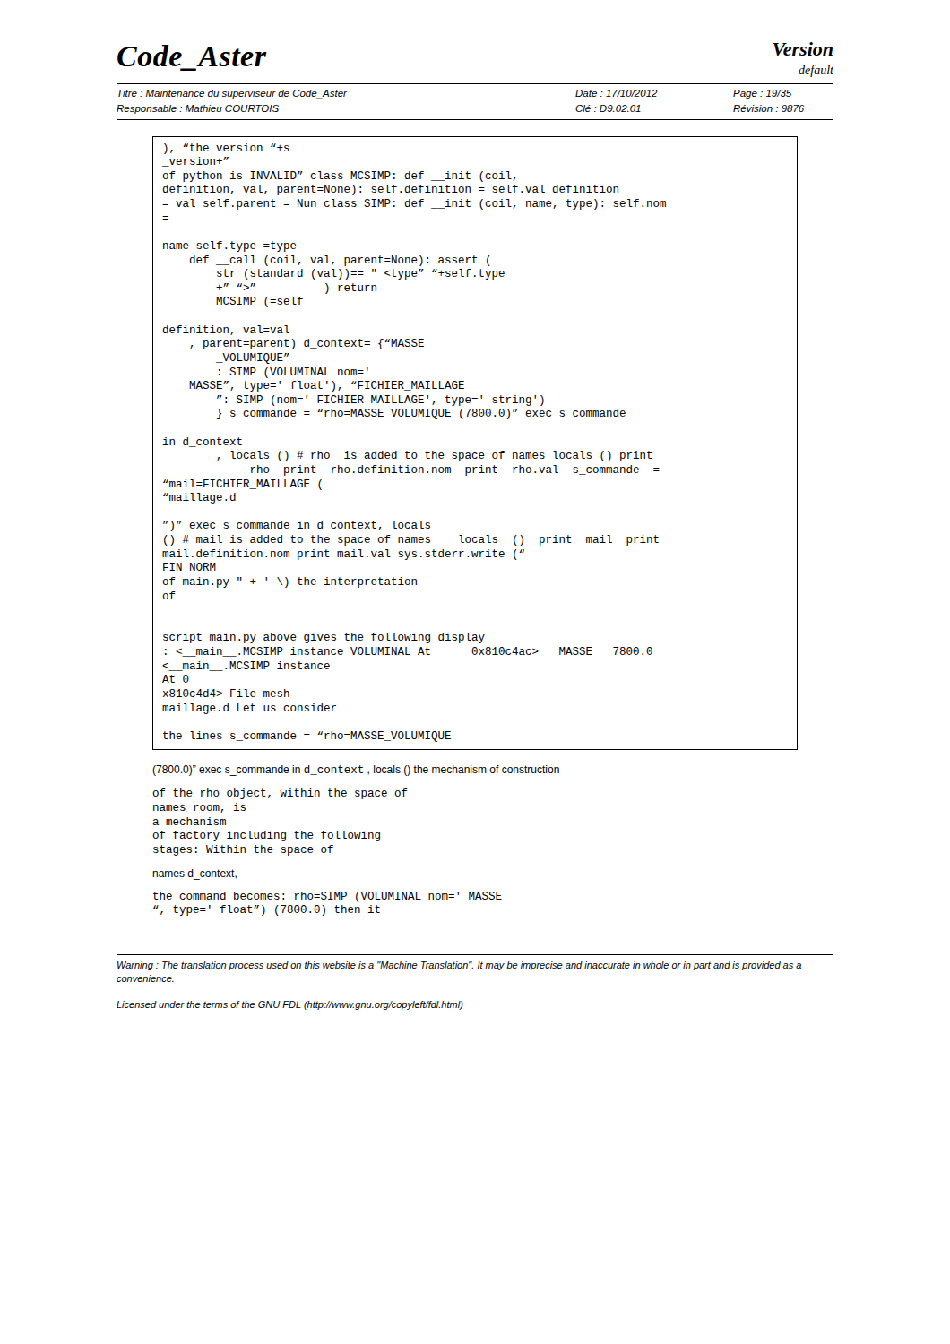Code_Aster
Version
default
| Titre : Maintenance du superviseur de Code_Aster | Date : 17/10/2012 | Page : 19/35 |
| Responsable : Mathieu COURTOIS | Clé : D9.02.01 | Révision : 9876 |
), “the version “+s _version+” of python is INVALID” class MCSIMP: def __init (coil, definition, val, parent=None): self.definition = self.val definition = val self.parent = Nun class SIMP: def __init (coil, name, type): self.nom = name self.type =type def __call (coil, val, parent=None): assert ( str (standard (val))== " <type” “+self.type +” “>” ) return MCSIMP (=self definition, val=val , parent=parent) d_context= {“MASSE _VOLUMIQUE” : SIMP (VOLUMINAL nom=' MASSE”, type=' float'), “FICHIER_MAILLAGE ”: SIMP (nom=' FICHIER MAILLAGE', type=' string') } s_commande = “rho=MASSE_VOLUMIQUE (7800.0)” exec s_commande in d_context , locals () # rho is added to the space of names locals () print rho print rho.definition.nom print rho.val s_commande = “mail=FICHIER_MAILLAGE ( “maillage.d ”)” exec s_commande in d_context, locals () # mail is added to the space of names locals () print mail print mail.definition.nom print mail.val sys.stderr.write (“ FIN NORM of main.py " + ' \) the interpretation of script main.py above gives the following display : <__main__.MCSIMP instance VOLUMINAL At 0x810c4ac> MASSE 7800.0 <__main__.MCSIMP instance At 0 x810c4d4> File mesh maillage.d Let us consider the lines s_commande = “rho=MASSE_VOLUMIQUE
(7800.0)” exec s_commande in d_context , locals () the mechanism of construction
of the rho object, within the space of names room, is a mechanism of factory including the following stages: Within the space of
names d_context,
the command becomes: rho=SIMP (VOLUMINAL nom=' MASSE “, type=' float”) (7800.0) then it
Warning : The translation process used on this website is a "Machine Translation". It may be imprecise and inaccurate in whole or in part and is provided as a convenience.
Licensed under the terms of the GNU FDL (http://www.gnu.org/copyleft/fdl.html)